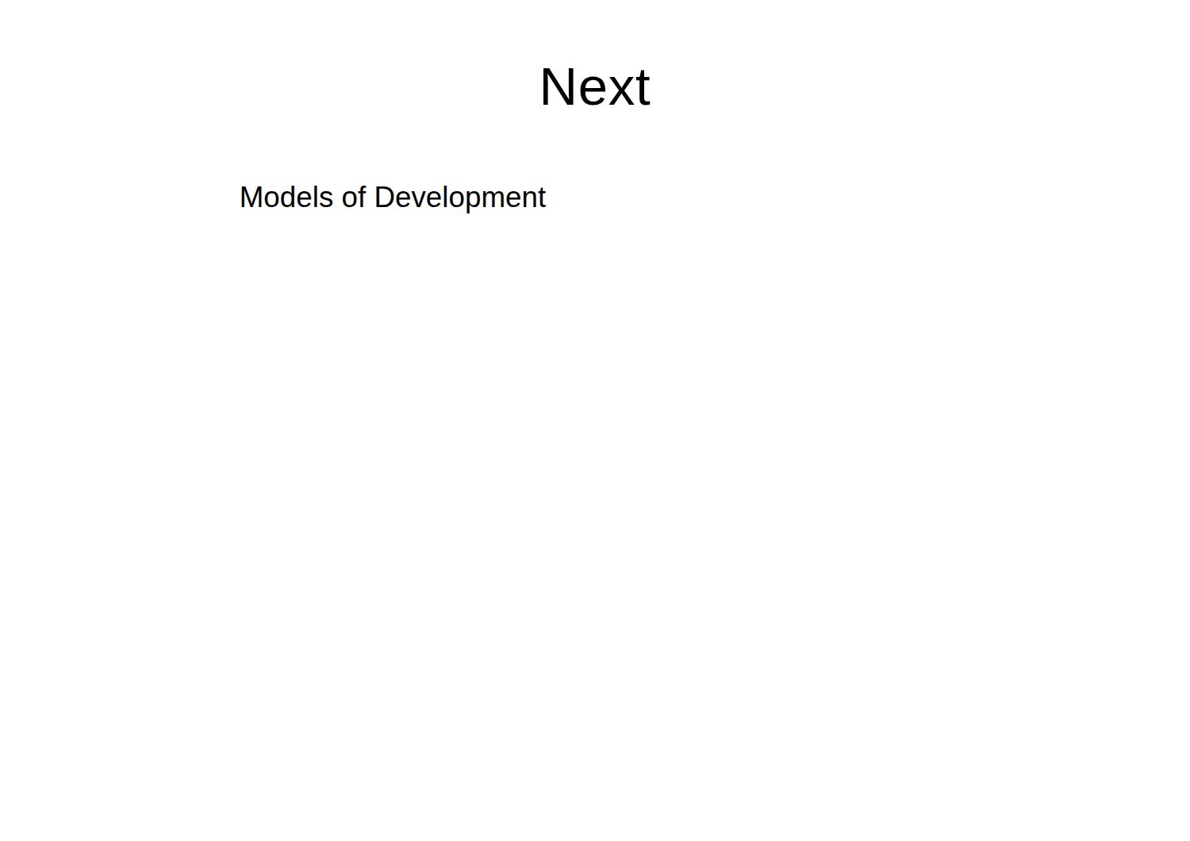Next
Models of Development